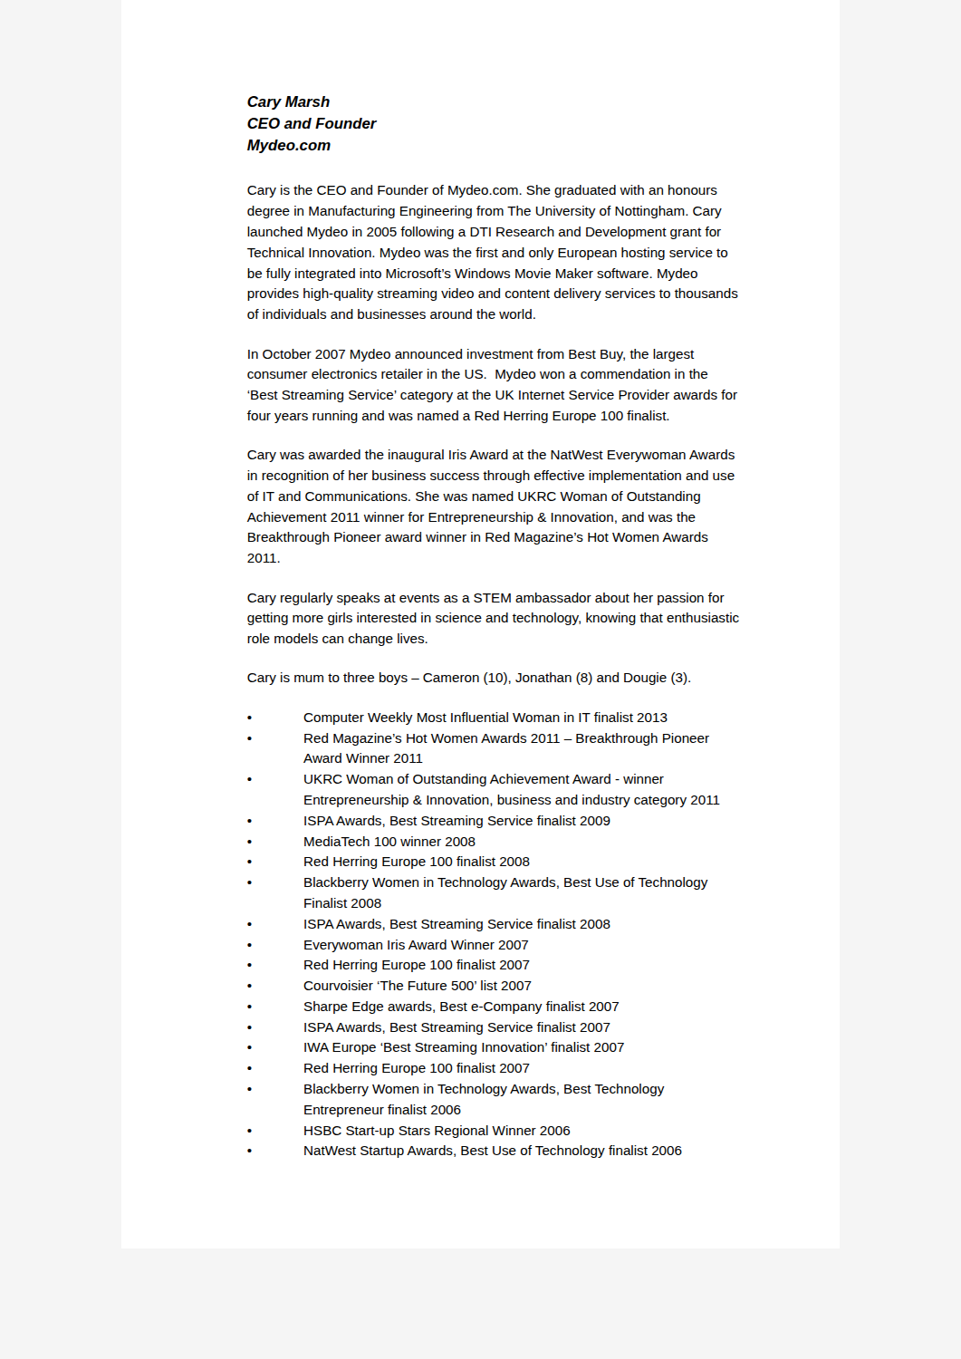Cary Marsh
CEO and Founder
Mydeo.com
Cary is the CEO and Founder of Mydeo.com. She graduated with an honours degree in Manufacturing Engineering from The University of Nottingham. Cary launched Mydeo in 2005 following a DTI Research and Development grant for Technical Innovation. Mydeo was the first and only European hosting service to be fully integrated into Microsoft’s Windows Movie Maker software. Mydeo provides high-quality streaming video and content delivery services to thousands of individuals and businesses around the world.
In October 2007 Mydeo announced investment from Best Buy, the largest consumer electronics retailer in the US. Mydeo won a commendation in the ‘Best Streaming Service’ category at the UK Internet Service Provider awards for four years running and was named a Red Herring Europe 100 finalist.
Cary was awarded the inaugural Iris Award at the NatWest Everywoman Awards in recognition of her business success through effective implementation and use of IT and Communications. She was named UKRC Woman of Outstanding Achievement 2011 winner for Entrepreneurship & Innovation, and was the Breakthrough Pioneer award winner in Red Magazine’s Hot Women Awards 2011.
Cary regularly speaks at events as a STEM ambassador about her passion for getting more girls interested in science and technology, knowing that enthusiastic role models can change lives.
Cary is mum to three boys – Cameron (10), Jonathan (8) and Dougie (3).
Computer Weekly Most Influential Woman in IT finalist 2013
Red Magazine’s Hot Women Awards 2011 – Breakthrough Pioneer Award Winner 2011
UKRC Woman of Outstanding Achievement Award - winner Entrepreneurship & Innovation, business and industry category 2011
ISPA Awards, Best Streaming Service finalist 2009
MediaTech 100 winner 2008
Red Herring Europe 100 finalist 2008
Blackberry Women in Technology Awards, Best Use of Technology Finalist 2008
ISPA Awards, Best Streaming Service finalist 2008
Everywoman Iris Award Winner 2007
Red Herring Europe 100 finalist 2007
Courvoisier ‘The Future 500’ list 2007
Sharpe Edge awards, Best e-Company finalist 2007
ISPA Awards, Best Streaming Service finalist 2007
IWA Europe ‘Best Streaming Innovation’ finalist 2007
Red Herring Europe 100 finalist 2007
Blackberry Women in Technology Awards, Best Technology Entrepreneur finalist 2006
HSBC Start-up Stars Regional Winner 2006
NatWest Startup Awards, Best Use of Technology finalist 2006